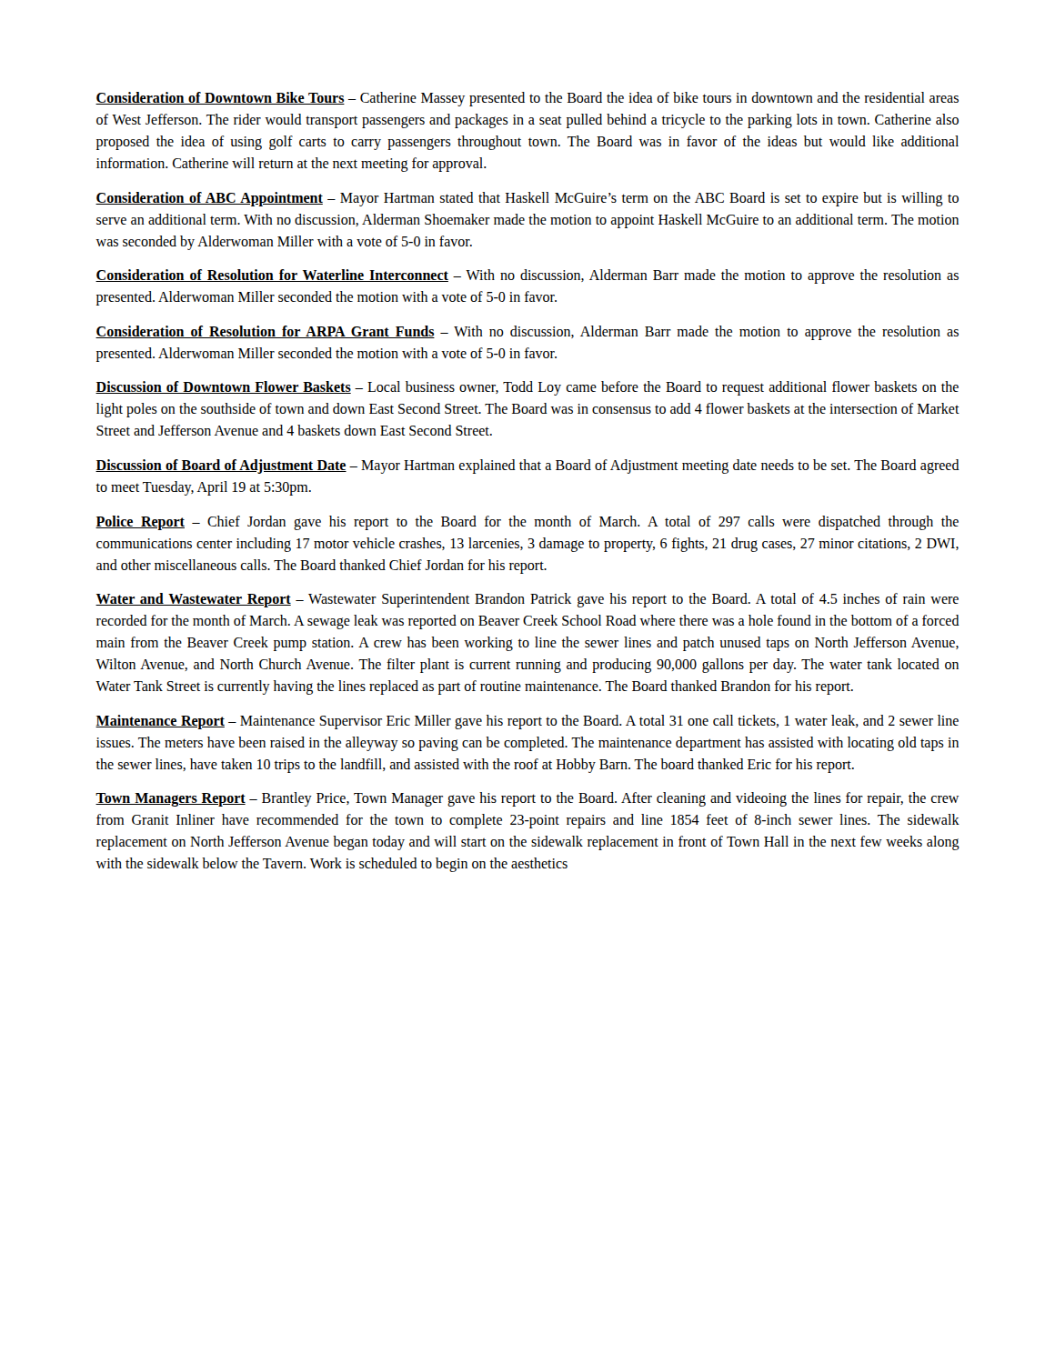Consideration of Downtown Bike Tours – Catherine Massey presented to the Board the idea of bike tours in downtown and the residential areas of West Jefferson. The rider would transport passengers and packages in a seat pulled behind a tricycle to the parking lots in town. Catherine also proposed the idea of using golf carts to carry passengers throughout town. The Board was in favor of the ideas but would like additional information. Catherine will return at the next meeting for approval.
Consideration of ABC Appointment – Mayor Hartman stated that Haskell McGuire’s term on the ABC Board is set to expire but is willing to serve an additional term. With no discussion, Alderman Shoemaker made the motion to appoint Haskell McGuire to an additional term. The motion was seconded by Alderwoman Miller with a vote of 5-0 in favor.
Consideration of Resolution for Waterline Interconnect – With no discussion, Alderman Barr made the motion to approve the resolution as presented. Alderwoman Miller seconded the motion with a vote of 5-0 in favor.
Consideration of Resolution for ARPA Grant Funds – With no discussion, Alderman Barr made the motion to approve the resolution as presented. Alderwoman Miller seconded the motion with a vote of 5-0 in favor.
Discussion of Downtown Flower Baskets – Local business owner, Todd Loy came before the Board to request additional flower baskets on the light poles on the southside of town and down East Second Street. The Board was in consensus to add 4 flower baskets at the intersection of Market Street and Jefferson Avenue and 4 baskets down East Second Street.
Discussion of Board of Adjustment Date – Mayor Hartman explained that a Board of Adjustment meeting date needs to be set. The Board agreed to meet Tuesday, April 19 at 5:30pm.
Police Report – Chief Jordan gave his report to the Board for the month of March. A total of 297 calls were dispatched through the communications center including 17 motor vehicle crashes, 13 larcenies, 3 damage to property, 6 fights, 21 drug cases, 27 minor citations, 2 DWI, and other miscellaneous calls. The Board thanked Chief Jordan for his report.
Water and Wastewater Report – Wastewater Superintendent Brandon Patrick gave his report to the Board. A total of 4.5 inches of rain were recorded for the month of March. A sewage leak was reported on Beaver Creek School Road where there was a hole found in the bottom of a forced main from the Beaver Creek pump station. A crew has been working to line the sewer lines and patch unused taps on North Jefferson Avenue, Wilton Avenue, and North Church Avenue. The filter plant is current running and producing 90,000 gallons per day. The water tank located on Water Tank Street is currently having the lines replaced as part of routine maintenance. The Board thanked Brandon for his report.
Maintenance Report – Maintenance Supervisor Eric Miller gave his report to the Board. A total 31 one call tickets, 1 water leak, and 2 sewer line issues. The meters have been raised in the alleyway so paving can be completed. The maintenance department has assisted with locating old taps in the sewer lines, have taken 10 trips to the landfill, and assisted with the roof at Hobby Barn. The board thanked Eric for his report.
Town Managers Report – Brantley Price, Town Manager gave his report to the Board. After cleaning and videoing the lines for repair, the crew from Granit Inliner have recommended for the town to complete 23-point repairs and line 1854 feet of 8-inch sewer lines. The sidewalk replacement on North Jefferson Avenue began today and will start on the sidewalk replacement in front of Town Hall in the next few weeks along with the sidewalk below the Tavern. Work is scheduled to begin on the aesthetics